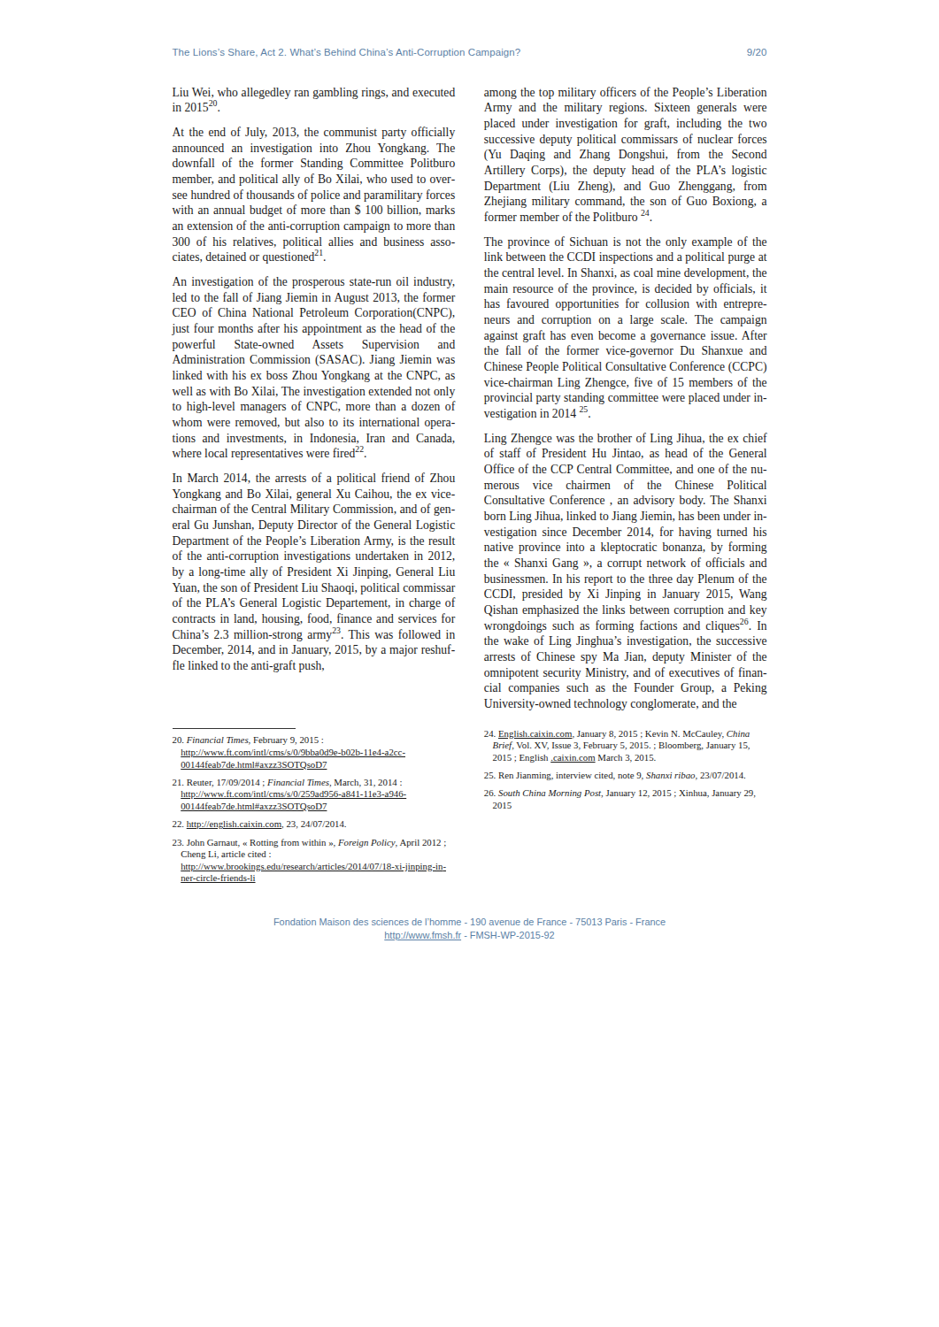The Lions’s Share, Act 2. What’s Behind China’s Anti-Corruption Campaign?
9/20
Liu Wei, who allegedley ran gambling rings, and executed in 201520.
At the end of July, 2013, the communist party officially announced an investigation into Zhou Yongkang. The downfall of the former Standing Committee Politburo member, and political ally of Bo Xilai, who used to oversee hundred of thousands of police and paramilitary forces with an annual budget of more than $ 100 billion, marks an extension of the anti-corruption campaign to more than 300 of his relatives, political allies and business associates, detained or questioned21.
An investigation of the prosperous state-run oil industry, led to the fall of Jiang Jiemin in August 2013, the former CEO of China National Petroleum Corporation(CNPC), just four months after his appointment as the head of the powerful State-owned Assets Supervision and Administration Commission (SASAC). Jiang Jiemin was linked with his ex boss Zhou Yongkang at the CNPC, as well as with Bo Xilai, The investigation extended not only to high-level managers of CNPC, more than a dozen of whom were removed, but also to its international operations and investments, in Indonesia, Iran and Canada, where local representatives were fired22.
In March 2014, the arrests of a political friend of Zhou Yongkang and Bo Xilai, general Xu Caihou, the ex vice-chairman of the Central Military Commission, and of general Gu Junshan, Deputy Director of the General Logistic Department of the People’s Liberation Army, is the result of the anti-corruption investigations undertaken in 2012, by a long-time ally of President Xi Jinping, General Liu Yuan, the son of President Liu Shaoqi, political commissar of the PLA’s General Logistic Departement, in charge of contracts in land, housing, food, finance and services for China’s 2.3 million-strong army23. This was followed in December, 2014, and in January, 2015, by a major reshuffle linked to the anti-graft push,
among the top military officers of the People’s Liberation Army and the military regions. Sixteen generals were placed under investigation for graft, including the two successive deputy political commissars of nuclear forces (Yu Daqing and Zhang Dongshui, from the Second Artillery Corps), the deputy head of the PLA’s logistic Department (Liu Zheng), and Guo Zhenggang, from Zhejiang military command, the son of Guo Boxiong, a former member of the Politburo 24.
The province of Sichuan is not the only example of the link between the CCDI inspections and a political purge at the central level. In Shanxi, as coal mine development, the main resource of the province, is decided by officials, it has favoured opportunities for collusion with entrepreneurs and corruption on a large scale. The campaign against graft has even become a governance issue. After the fall of the former vice-governor Du Shanxue and Chinese People Political Consultative Conference (CCPC) vice-chairman Ling Zhengce, five of 15 members of the provincial party standing committee were placed under investigation in 2014 25.
Ling Zhengce was the brother of Ling Jihua, the ex chief of staff of President Hu Jintao, as head of the General Office of the CCP Central Committee, and one of the numerous vice chairmen of the Chinese Political Consultative Conference , an advisory body. The Shanxi born Ling Jihua, linked to Jiang Jiemin, has been under investigation since December 2014, for having turned his native province into a kleptocratic bonanza, by forming the « Shanxi Gang », a corrupt network of officials and businessmen. In his report to the three day Plenum of the CCDI, presided by Xi Jinping in January 2015, Wang Qishan emphasized the links between corruption and key wrongdoings such as forming factions and cliques26. In the wake of Ling Jinghua’s investigation, the successive arrests of Chinese spy Ma Jian, deputy Minister of the omnipotent security Ministry, and of executives of financial companies such as the Founder Group, a Peking University-owned technology conglomerate, and the
20. Financial Times, February 9, 2015 : http://www.ft.com/intl/cms/s/0/9bba0d9e-b02b-11e4-a2cc-00144feab7de.html#axzz3SOTQsoD7
21. Reuter, 17/09/2014 ; Financial Times, March, 31, 2014 : http://www.ft.com/intl/cms/s/0/259ad956-a841-11e3-a946-00144feab7de.html#axzz3SOTQsoD7
22. http://english.caixin.com, 23, 24/07/2014.
23. John Garnaut, « Rotting from within », Foreign Policy, April 2012 ; Cheng Li, article cited : http://www.brookings.edu/research/articles/2014/07/18-xi-jinping-inner-circle-friends-li
24. English.caixin.com, January 8, 2015 ; Kevin N. McCauley, China Brief, Vol. XV, Issue 3, February 5, 2015. ; Bloomberg, January 15, 2015 ; English .caixin.com March 3, 2015.
25. Ren Jianming, interview cited, note 9, Shanxi ribao, 23/07/2014.
26. South China Morning Post, January 12, 2015 ; Xinhua, January 29, 2015
Fondation Maison des sciences de l’homme - 190 avenue de France - 75013 Paris - France
http://www.fmsh.fr - FMSH-WP-2015-92